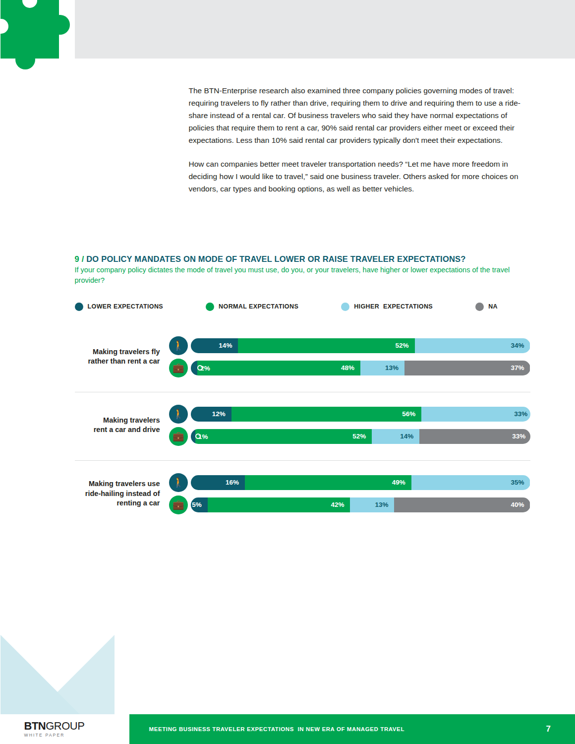The BTN-Enterprise research also examined three company policies governing modes of travel: requiring travelers to fly rather than drive, requiring them to drive and requiring them to use a ride-share instead of a rental car. Of business travelers who said they have normal expectations of policies that require them to rent a car, 90% said rental car providers either meet or exceed their expectations. Less than 10% said rental car providers typically don't meet their expectations.
How can companies better meet traveler transportation needs? “Let me have more freedom in deciding how I would like to travel,” said one business traveler. Others asked for more choices on vendors, car types and booking options, as well as better vehicles.
9 / DO POLICY MANDATES ON MODE OF TRAVEL LOWER OR RAISE TRAVELER EXPECTATIONS?
If your company policy dictates the mode of travel you must use, do you, or your travelers, have higher or lower expectations of the travel provider?
LOWER EXPECTATIONS NORMAL EXPECTATIONS HIGHER EXPECTATIONS NA
Making travelers fly
rather than rent a car
🚶
14%
52%
34%
💼
2%
48%
13%
37%
Making travelers
rent a car and drive
🚶
12%
56%
33%
💼
1%
52%
14%
33%
Making travelers use
ride-hailing instead of
renting a car
🚶
16%
49%
35%
💼
5%
42%
13%
40%
BTNGROUP WHITE PAPER
MEETING BUSINESS TRAVELER EXPECTATIONS IN NEW ERA OF MANAGED TRAVEL 7